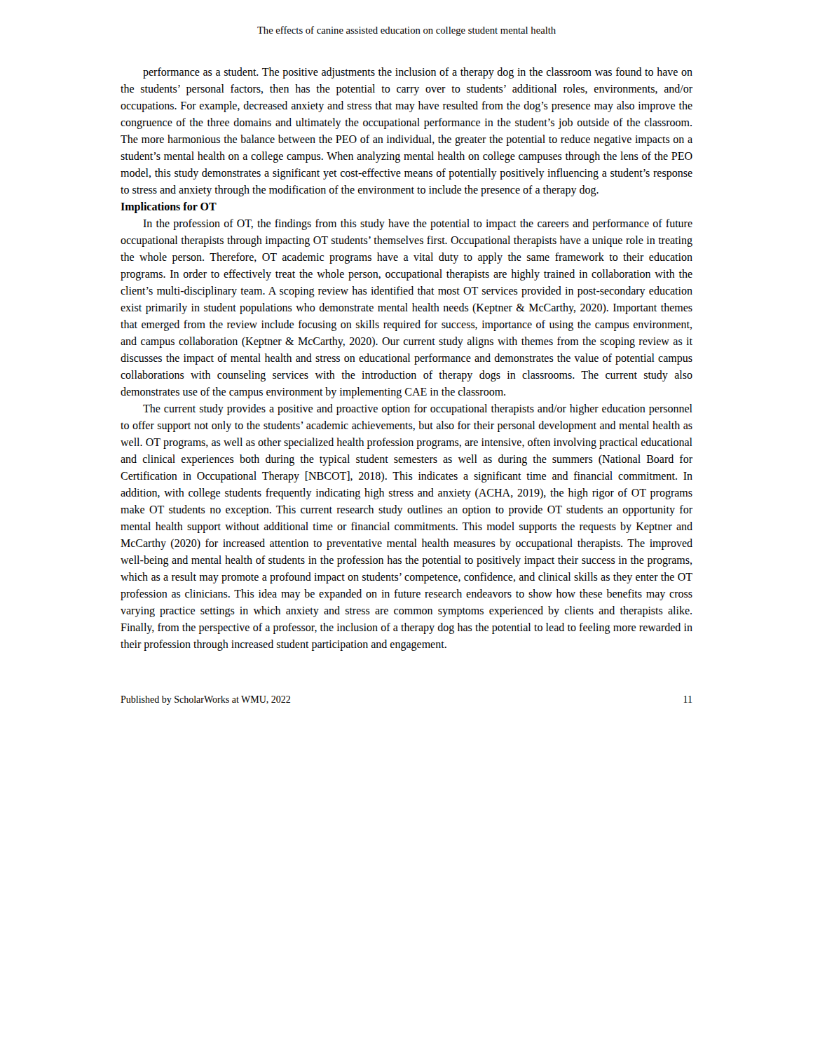The effects of canine assisted education on college student mental health
performance as a student. The positive adjustments the inclusion of a therapy dog in the classroom was found to have on the students’ personal factors, then has the potential to carry over to students’ additional roles, environments, and/or occupations. For example, decreased anxiety and stress that may have resulted from the dog’s presence may also improve the congruence of the three domains and ultimately the occupational performance in the student’s job outside of the classroom. The more harmonious the balance between the PEO of an individual, the greater the potential to reduce negative impacts on a student’s mental health on a college campus. When analyzing mental health on college campuses through the lens of the PEO model, this study demonstrates a significant yet cost-effective means of potentially positively influencing a student’s response to stress and anxiety through the modification of the environment to include the presence of a therapy dog.
Implications for OT
In the profession of OT, the findings from this study have the potential to impact the careers and performance of future occupational therapists through impacting OT students’ themselves first. Occupational therapists have a unique role in treating the whole person. Therefore, OT academic programs have a vital duty to apply the same framework to their education programs. In order to effectively treat the whole person, occupational therapists are highly trained in collaboration with the client’s multi-disciplinary team. A scoping review has identified that most OT services provided in post-secondary education exist primarily in student populations who demonstrate mental health needs (Keptner & McCarthy, 2020). Important themes that emerged from the review include focusing on skills required for success, importance of using the campus environment, and campus collaboration (Keptner & McCarthy, 2020). Our current study aligns with themes from the scoping review as it discusses the impact of mental health and stress on educational performance and demonstrates the value of potential campus collaborations with counseling services with the introduction of therapy dogs in classrooms. The current study also demonstrates use of the campus environment by implementing CAE in the classroom.
The current study provides a positive and proactive option for occupational therapists and/or higher education personnel to offer support not only to the students’ academic achievements, but also for their personal development and mental health as well. OT programs, as well as other specialized health profession programs, are intensive, often involving practical educational and clinical experiences both during the typical student semesters as well as during the summers (National Board for Certification in Occupational Therapy [NBCOT], 2018). This indicates a significant time and financial commitment. In addition, with college students frequently indicating high stress and anxiety (ACHA, 2019), the high rigor of OT programs make OT students no exception. This current research study outlines an option to provide OT students an opportunity for mental health support without additional time or financial commitments. This model supports the requests by Keptner and McCarthy (2020) for increased attention to preventative mental health measures by occupational therapists. The improved well-being and mental health of students in the profession has the potential to positively impact their success in the programs, which as a result may promote a profound impact on students’ competence, confidence, and clinical skills as they enter the OT profession as clinicians. This idea may be expanded on in future research endeavors to show how these benefits may cross varying practice settings in which anxiety and stress are common symptoms experienced by clients and therapists alike. Finally, from the perspective of a professor, the inclusion of a therapy dog has the potential to lead to feeling more rewarded in their profession through increased student participation and engagement.
Published by ScholarWorks at WMU, 2022
11